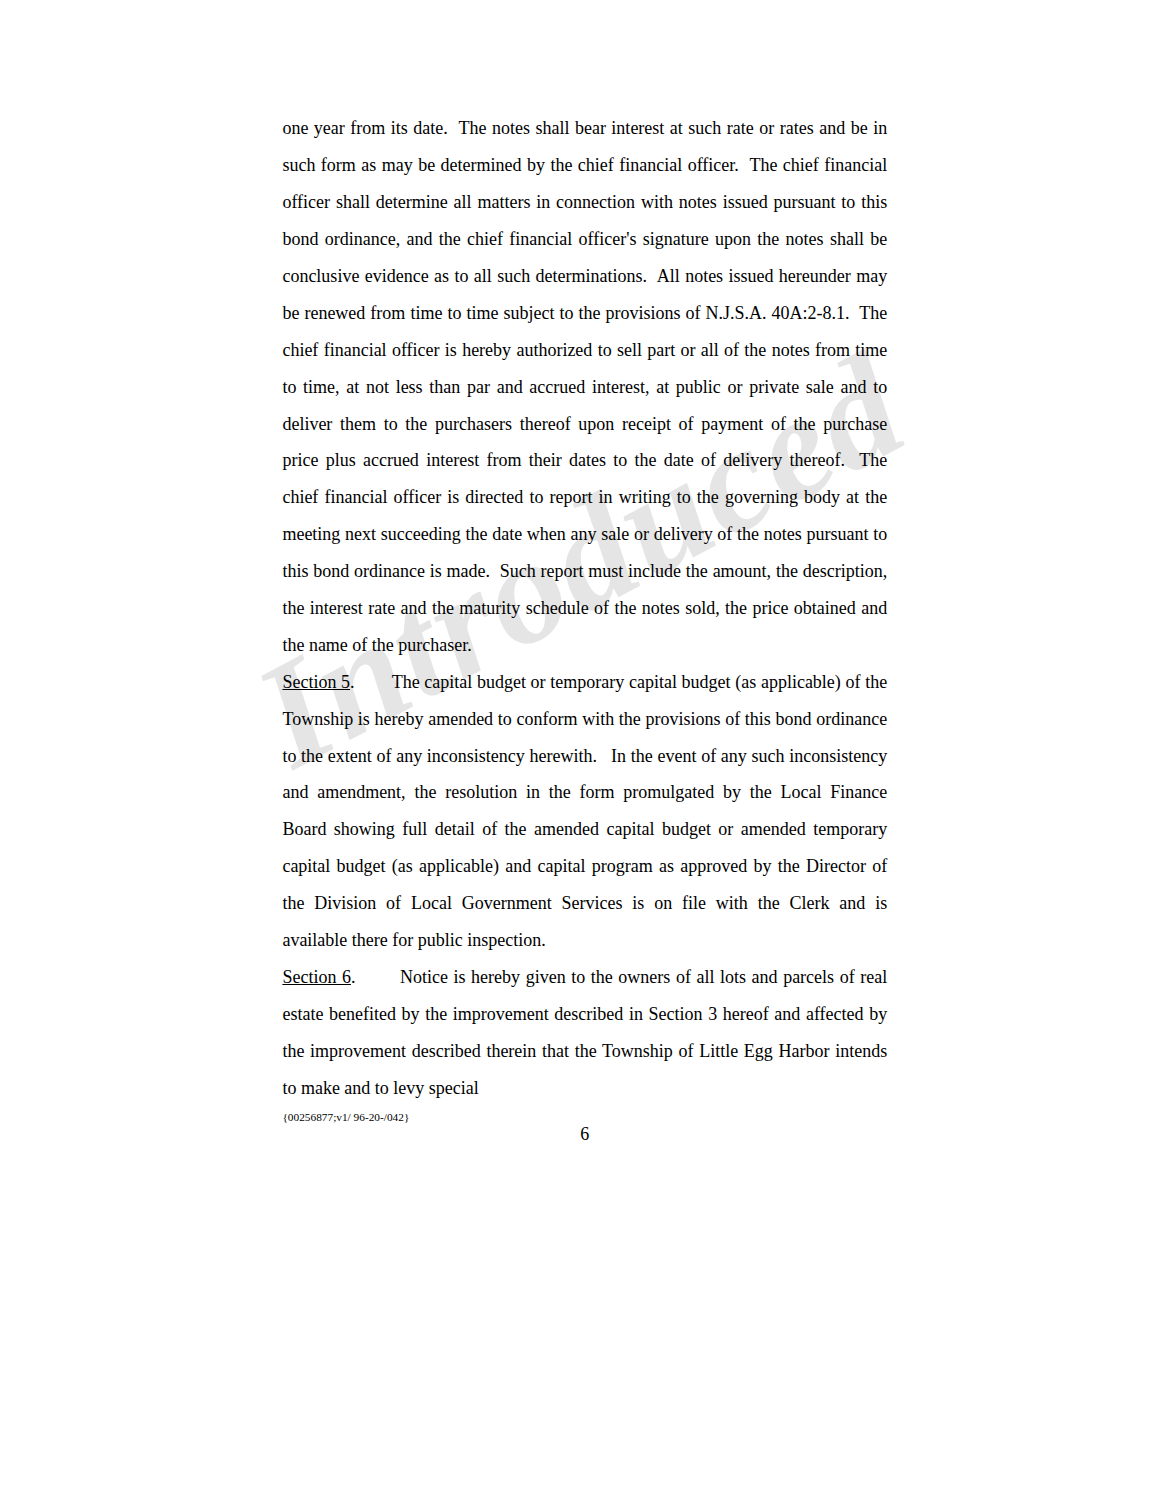Introduced
one year from its date. The notes shall bear interest at such rate or rates and be in such form as may be determined by the chief financial officer. The chief financial officer shall determine all matters in connection with notes issued pursuant to this bond ordinance, and the chief financial officer's signature upon the notes shall be conclusive evidence as to all such determinations. All notes issued hereunder may be renewed from time to time subject to the provisions of N.J.S.A. 40A:2-8.1. The chief financial officer is hereby authorized to sell part or all of the notes from time to time, at not less than par and accrued interest, at public or private sale and to deliver them to the purchasers thereof upon receipt of payment of the purchase price plus accrued interest from their dates to the date of delivery thereof. The chief financial officer is directed to report in writing to the governing body at the meeting next succeeding the date when any sale or delivery of the notes pursuant to this bond ordinance is made. Such report must include the amount, the description, the interest rate and the maturity schedule of the notes sold, the price obtained and the name of the purchaser.
Section 5. The capital budget or temporary capital budget (as applicable) of the Township is hereby amended to conform with the provisions of this bond ordinance to the extent of any inconsistency herewith. In the event of any such inconsistency and amendment, the resolution in the form promulgated by the Local Finance Board showing full detail of the amended capital budget or amended temporary capital budget (as applicable) and capital program as approved by the Director of the Division of Local Government Services is on file with the Clerk and is available there for public inspection.
Section 6. Notice is hereby given to the owners of all lots and parcels of real estate benefited by the improvement described in Section 3 hereof and affected by the improvement described therein that the Township of Little Egg Harbor intends to make and to levy special
{00256877;v1/ 96-20-/042}
6